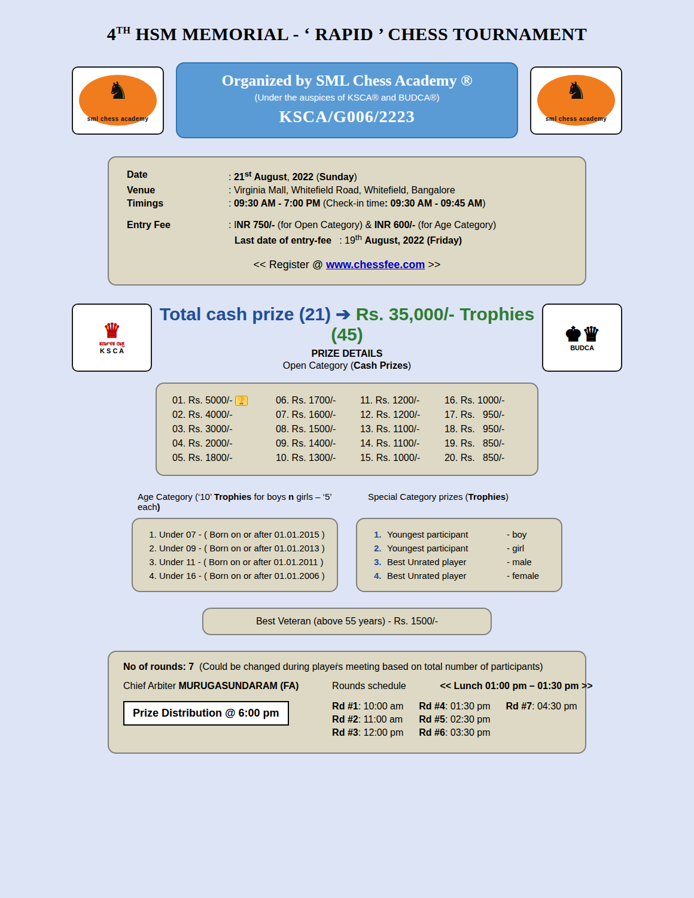4TH HSM MEMORIAL - ‘ RAPID ’ CHESS TOURNAMENT
♞ sml chess academy
Organized by SML Chess Academy ®
(Under the auspices of KSCA® and BUDCA®)
KSCA/G006/2223
♞ sml chess academy
| Date | : 21 st August , 2022 ( Sunday ) |
| Venue | : Virginia Mall, Whitefield Road, Whitefield, Bangalore |
| Timings | : 09:30 AM - 7:00 PM (Check-in time : 09:30 AM - 09:45 AM ) |
| Entry Fee | : I NR 750/- (for Open Category) & INR 600/- (for Age Category) |
| | Last date of entry-fee : 19 th August, 2022 (Friday) |
<< Register @ www.chessfee.com >>
♛
ಕರ್ನಾಳಕ ರಾತ್ರ
K S C A
Total cash prize (21) ➔ Rs. 35,000/- Trophies (45)
PRIZE DETAILS
Open Category (Cash Prizes)
♚♛
BUDCA
| 01. Rs. 5000/- 🏆 | 06. Rs. 1700/- | 11. Rs. 1200/- | 16. Rs. 1000/- |
| 02. Rs. 4000/- | 07. Rs. 1600/- | 12. Rs. 1200/- | 17. Rs. 950/- |
| 03. Rs. 3000/- | 08. Rs. 1500/- | 13. Rs. 1100/- | 18. Rs. 950/- |
| 04. Rs. 2000/- | 09. Rs. 1400/- | 14. Rs. 1100/- | 19. Rs. 850/- |
| 05. Rs. 1800/- | 10. Rs. 1300/- | 15. Rs. 1000/- | 20. Rs. 850/- |
Age Category (‘10’ Trophies for boys n girls – ‘5’ each)
Special Category prizes (Trophies)
Under 07 - ( Born on or after 01.01.2015 )
Under 09 - ( Born on or after 01.01.2013 )
Under 11 - ( Born on or after 01.01.2011 )
Under 16 - ( Born on or after 01.01.2006 )
Youngest participant- boy
Youngest participant- girl
Best Unrated player- male
Best Unrated player- female
Best Veteran (above 55 years) - Rs. 1500/-
No of rounds: 7 (Could be changed during playeṙs meeting based on total number of participants)
Chief Arbiter MURUGASUNDARAM (FA)
Prize Distribution @ 6:00 pm
Rounds schedule << Lunch 01:00 pm – 01:30 pm >>
| Rd #1 : 10:00 am | Rd #4 : 01:30 pm | Rd #7 : 04:30 pm |
| Rd #2 : 11:00 am | Rd #5 : 02:30 pm | |
| Rd #3 : 12:00 pm | Rd #6 : 03:30 pm | |